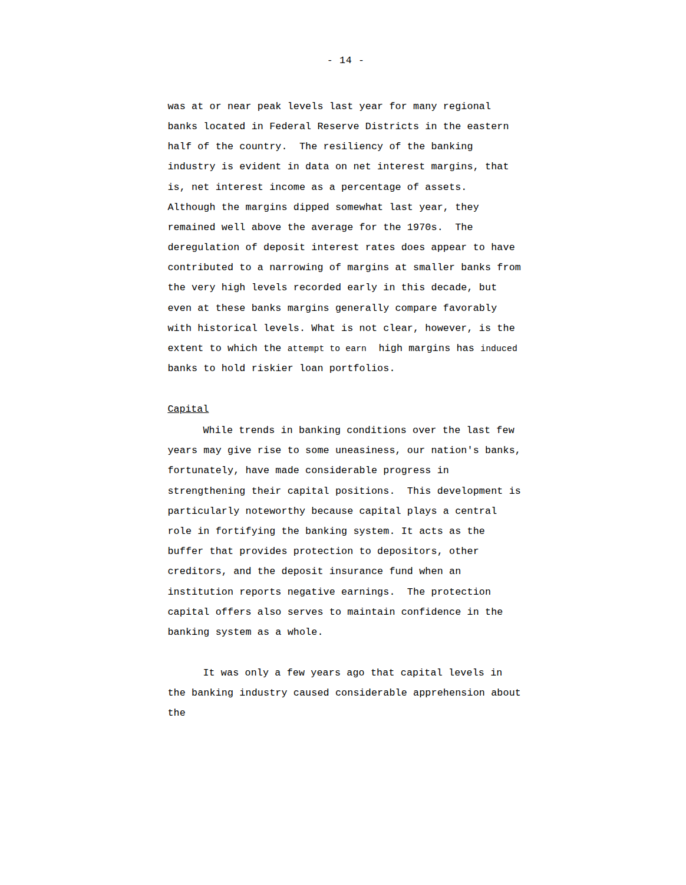- 14 -
was at or near peak levels last year for many regional banks located in Federal Reserve Districts in the eastern half of the country. The resiliency of the banking industry is evident in data on net interest margins, that is, net interest income as a percentage of assets. Although the margins dipped somewhat last year, they remained well above the average for the 1970s. The deregulation of deposit interest rates does appear to have contributed to a narrowing of margins at smaller banks from the very high levels recorded early in this decade, but even at these banks margins generally compare favorably with historical levels. What is not clear, however, is the extent to which the attempt to earn high margins has induced banks to hold riskier loan portfolios.
Capital
While trends in banking conditions over the last few years may give rise to some uneasiness, our nation's banks, fortunately, have made considerable progress in strengthening their capital positions. This development is particularly noteworthy because capital plays a central role in fortifying the banking system. It acts as the buffer that provides protection to depositors, other creditors, and the deposit insurance fund when an institution reports negative earnings. The protection capital offers also serves to maintain confidence in the banking system as a whole.
It was only a few years ago that capital levels in the banking industry caused considerable apprehension about the